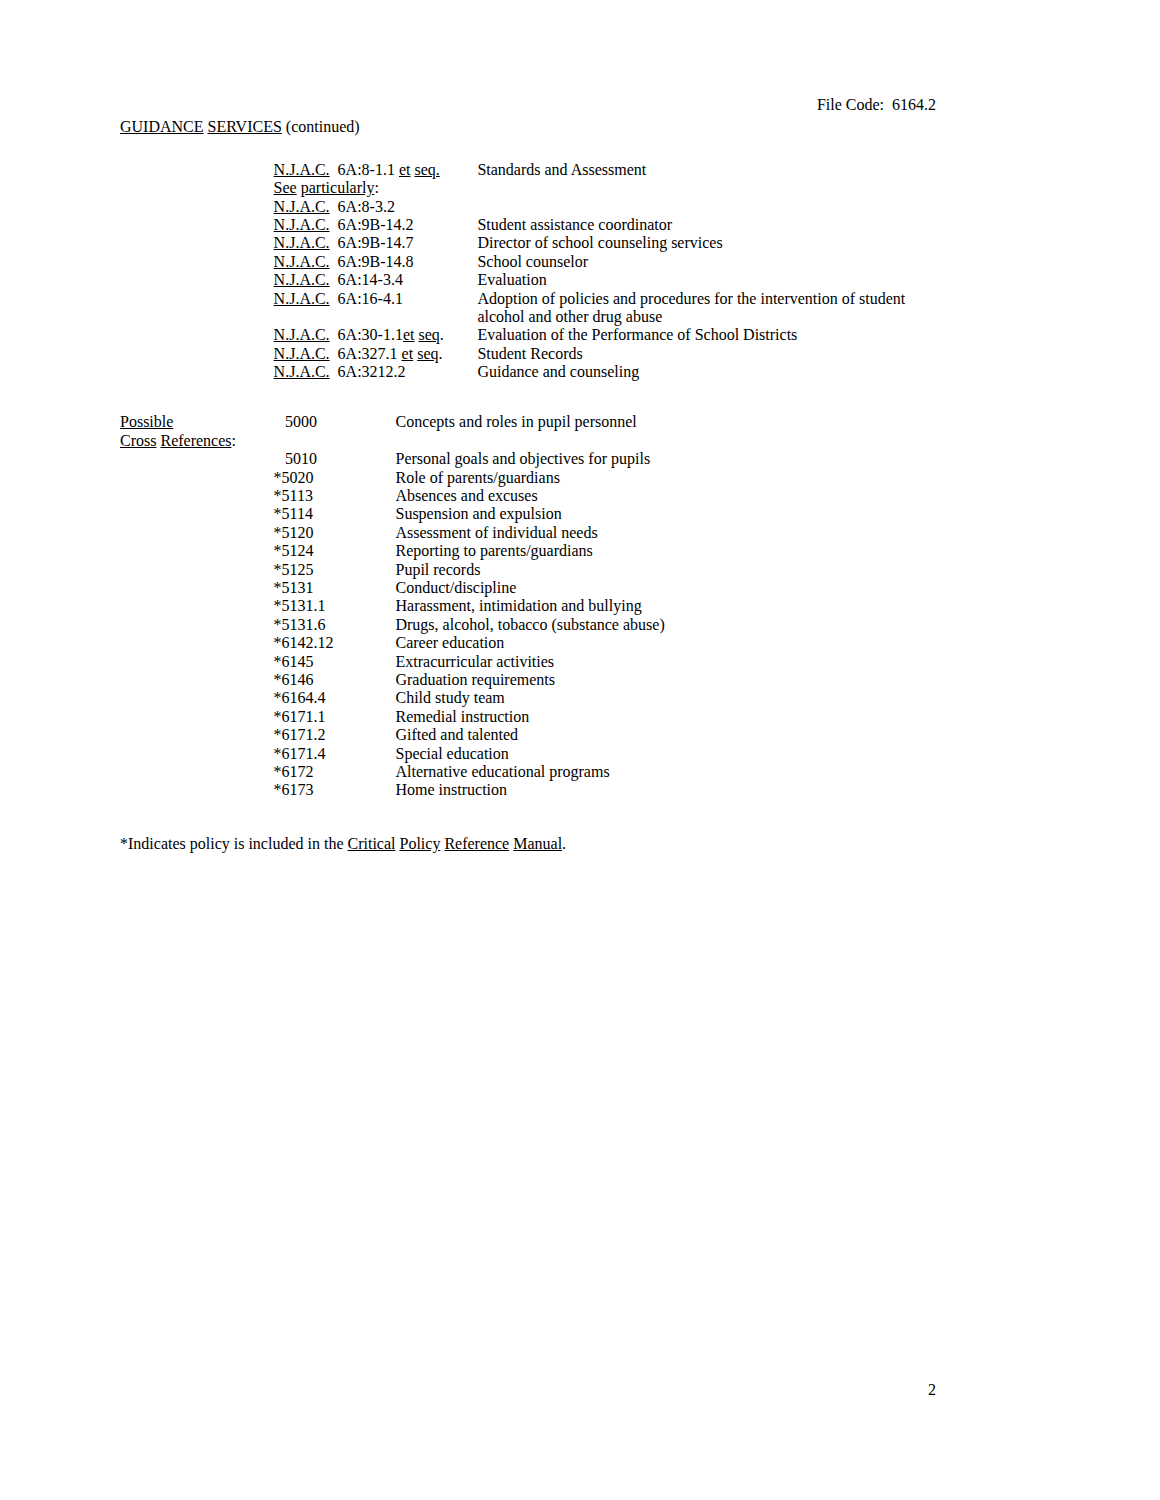File Code: 6164.2
GUIDANCE SERVICES (continued)
| N.J.A.C. 6A:8-1.1 et seq. | Standards and Assessment |
| See particularly : | |
| N.J.A.C. 6A:8-3.2 | |
| N.J.A.C. 6A:9B-14.2 | Student assistance coordinator |
| N.J.A.C. 6A:9B-14.7 | Director of school counseling services |
| N.J.A.C. 6A:9B-14.8 | School counselor |
| N.J.A.C. 6A:14-3.4 | Evaluation |
| N.J.A.C. 6A:16-4.1 | Adoption of policies and procedures for the intervention of student alcohol and other drug abuse |
| N.J.A.C. 6A:30-1.1 et seq . | Evaluation of the Performance of School Districts |
| N.J.A.C. 6A:327.1 et seq . | Student Records |
| N.J.A.C. 6A:3212.2 | Guidance and counseling |
| Possible Cross References : | 5000 | Concepts and roles in pupil personnel |
| | 5010 | Personal goals and objectives for pupils |
| | *5020 | Role of parents/guardians |
| | *5113 | Absences and excuses |
| | *5114 | Suspension and expulsion |
| | *5120 | Assessment of individual needs |
| | *5124 | Reporting to parents/guardians |
| | *5125 | Pupil records |
| | *5131 | Conduct/discipline |
| | *5131.1 | Harassment, intimidation and bullying |
| | *5131.6 | Drugs, alcohol, tobacco (substance abuse) |
| | *6142.12 | Career education |
| | *6145 | Extracurricular activities |
| | *6146 | Graduation requirements |
| | *6164.4 | Child study team |
| | *6171.1 | Remedial instruction |
| | *6171.2 | Gifted and talented |
| | *6171.4 | Special education |
| | *6172 | Alternative educational programs |
| | *6173 | Home instruction |
*Indicates policy is included in the Critical Policy Reference Manual.
2